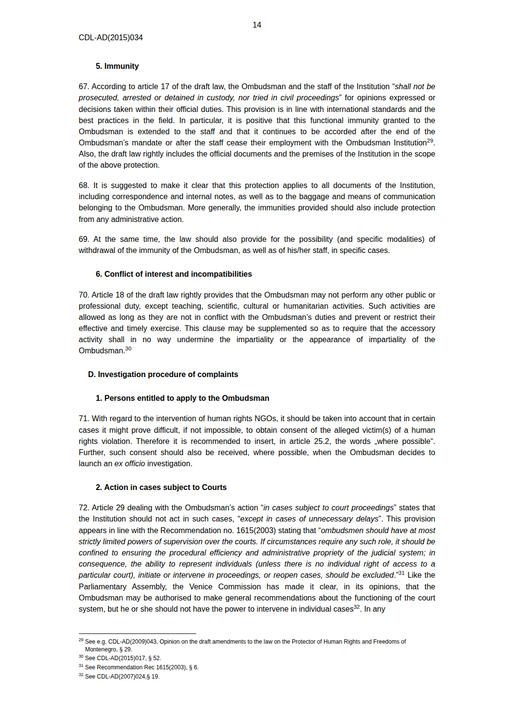14
CDL-AD(2015)034
5. Immunity
67. According to article 17 of the draft law, the Ombudsman and the staff of the Institution “shall not be prosecuted, arrested or detained in custody, nor tried in civil proceedings” for opinions expressed or decisions taken within their official duties. This provision is in line with international standards and the best practices in the field. In particular, it is positive that this functional immunity granted to the Ombudsman is extended to the staff and that it continues to be accorded after the end of the Ombudsman’s mandate or after the staff cease their employment with the Ombudsman Institution29. Also, the draft law rightly includes the official documents and the premises of the Institution in the scope of the above protection.
68. It is suggested to make it clear that this protection applies to all documents of the Institution, including correspondence and internal notes, as well as to the baggage and means of communication belonging to the Ombudsman. More generally, the immunities provided should also include protection from any administrative action.
69. At the same time, the law should also provide for the possibility (and specific modalities) of withdrawal of the immunity of the Ombudsman, as well as of his/her staff, in specific cases.
6. Conflict of interest and incompatibilities
70. Article 18 of the draft law rightly provides that the Ombudsman may not perform any other public or professional duty, except teaching, scientific, cultural or humanitarian activities. Such activities are allowed as long as they are not in conflict with the Ombudsman’s duties and prevent or restrict their effective and timely exercise. This clause may be supplemented so as to require that the accessory activity shall in no way undermine the impartiality or the appearance of impartiality of the Ombudsman.30
D. Investigation procedure of complaints
1. Persons entitled to apply to the Ombudsman
71. With regard to the intervention of human rights NGOs, it should be taken into account that in certain cases it might prove difficult, if not impossible, to obtain consent of the alleged victim(s) of a human rights violation. Therefore it is recommended to insert, in article 25.2, the words „where possible“. Further, such consent should also be received, where possible, when the Ombudsman decides to launch an ex officio investigation.
2. Action in cases subject to Courts
72. Article 29 dealing with the Ombudsman’s action “in cases subject to court proceedings” states that the Institution should not act in such cases, “except in cases of unnecessary delays”. This provision appears in line with the Recommendation no. 1615(2003) stating that “ombudsmen should have at most strictly limited powers of supervision over the courts. If circumstances require any such role, it should be confined to ensuring the procedural efficiency and administrative propriety of the judicial system; in consequence, the ability to represent individuals (unless there is no individual right of access to a particular court), initiate or intervene in proceedings, or reopen cases, should be excluded.”31 Like the Parliamentary Assembly, the Venice Commission has made it clear, in its opinions, that the Ombudsman may be authorised to make general recommendations about the functioning of the court system, but he or she should not have the power to intervene in individual cases32. In any
29 See e.g. CDL-AD(2009)043, Opinion on the draft amendments to the law on the Protector of Human Rights and Freedoms of Montenegro, § 29.
30 See CDL-AD(2015)017, § 52.
31 See Recommendation Rec 1615(2003), § 6.
32 See CDL-AD(2007)024,§ 19.